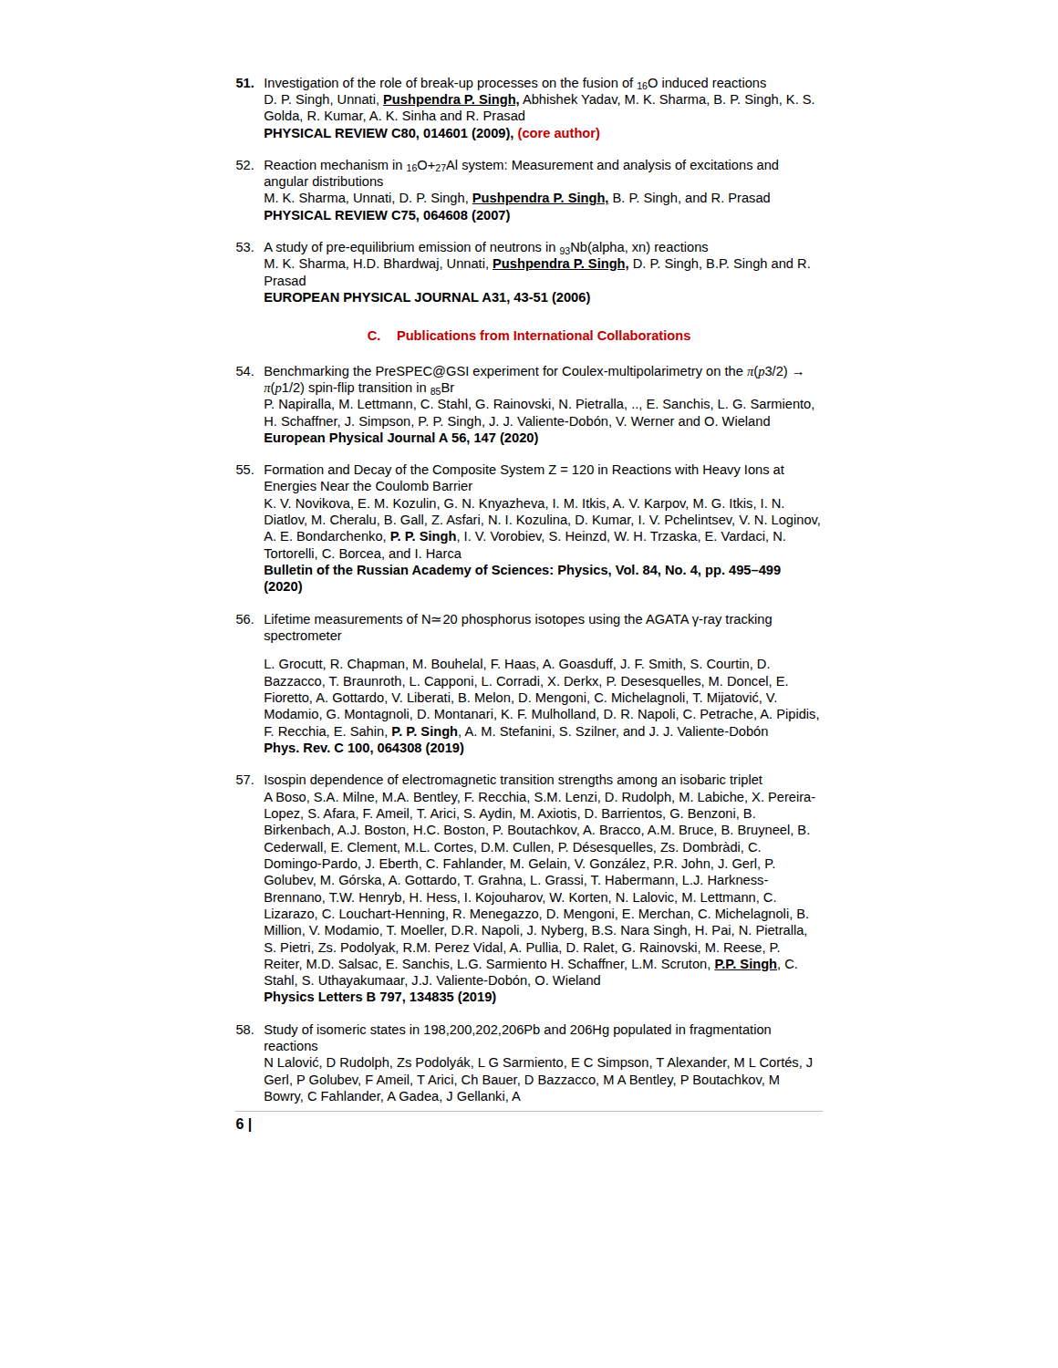51. Investigation of the role of break-up processes on the fusion of 16O induced reactions D. P. Singh, Unnati, Pushpendra P. Singh, Abhishek Yadav, M. K. Sharma, B. P. Singh, K. S. Golda, R. Kumar, A. K. Sinha and R. Prasad PHYSICAL REVIEW C80, 014601 (2009), (core author)
52. Reaction mechanism in 16O+27Al system: Measurement and analysis of excitations and angular distributions M. K. Sharma, Unnati, D. P. Singh, Pushpendra P. Singh, B. P. Singh, and R. Prasad PHYSICAL REVIEW C75, 064608 (2007)
53. A study of pre-equilibrium emission of neutrons in 93Nb(alpha, xn) reactions M. K. Sharma, H.D. Bhardwaj, Unnati, Pushpendra P. Singh, D. P. Singh, B.P. Singh and R. Prasad EUROPEAN PHYSICAL JOURNAL A31, 43-51 (2006)
C. Publications from International Collaborations
54. Benchmarking the PreSPEC@GSI experiment for Coulex-multipolarimetry on the π(p3/2) → π(p1/2) spin-flip transition in 85Br P. Napiralla, M. Lettmann, C. Stahl, G. Rainovski, N. Pietralla, .., E. Sanchis, L. G. Sarmiento, H. Schaffner, J. Simpson, P. P. Singh, J. J. Valiente-Dobón, V. Werner and O. Wieland European Physical Journal A 56, 147 (2020)
55. Formation and Decay of the Composite System Z = 120 in Reactions with Heavy Ions at Energies Near the Coulomb Barrier K. V. Novikova, E. M. Kozulin, G. N. Knyazheva, I. M. Itkis, A. V. Karpov, M. G. Itkis, I. N. Diatlov, M. Cheralu, B. Gall, Z. Asfari, N. I. Kozulina, D. Kumar, I. V. Pchelintsev, V. N. Loginov, A. E. Bondarchenko, P. P. Singh, I. V. Vorobiev, S. Heinzd, W. H. Trzaska, E. Vardaci, N. Tortorelli, C. Borcea, and I. Harca Bulletin of the Russian Academy of Sciences: Physics, Vol. 84, No. 4, pp. 495–499 (2020)
56. Lifetime measurements of N≃20 phosphorus isotopes using the AGATA γ-ray tracking spectrometer L. Grocutt, R. Chapman, M. Bouhelal, F. Haas, A. Goasduff, J. F. Smith, S. Courtin, D. Bazzacco, T. Braunroth, L. Capponi, L. Corradi, X. Derkx, P. Desesquelles, M. Doncel, E. Fioretto, A. Gottardo, V. Liberati, B. Melon, D. Mengoni, C. Michelagnoli, T. Mijatović, V. Modamio, G. Montagnoli, D. Montanari, K. F. Mulholland, D. R. Napoli, C. Petrache, A. Pipidis, F. Recchia, E. Sahin, P. P. Singh, A. M. Stefanini, S. Szilner, and J. J. Valiente-Dobón Phys. Rev. C 100, 064308 (2019)
57. Isospin dependence of electromagnetic transition strengths among an isobaric triplet A Boso, S.A. Milne, M.A. Bentley, F. Recchia, S.M. Lenzi, D. Rudolph, M. Labiche, X. Pereira-Lopez, S. Afara, F. Ameil, T. Arici, S. Aydin, M. Axiotis, D. Barrientos, G. Benzoni, B. Birkenbach, A.J. Boston, H.C. Boston, P. Boutachkov, A. Bracco, A.M. Bruce, B. Bruyneel, B. Cederwall, E. Clement, M.L. Cortes, D.M. Cullen, P. Désesquelles, Zs. Dombràdi, C. Domingo-Pardo, J. Eberth, C. Fahlander, M. Gelain, V. González, P.R. John, J. Gerl, P. Golubev, M. Górska, A. Gottardo, T. Grahna, L. Grassi, T. Habermann, L.J. Harkness-Brennano, T.W. Henryb, H. Hess, I. Kojouharov, W. Korten, N. Lalovic, M. Lettmann, C. Lizarazo, C. Louchart-Henning, R. Menegazzo, D. Mengoni, E. Merchan, C. Michelagnoli, B. Million, V. Modamio, T. Moeller, D.R. Napoli, J. Nyberg, B.S. Nara Singh, H. Pai, N. Pietralla, S. Pietri, Zs. Podolyak, R.M. Perez Vidal, A. Pullia, D. Ralet, G. Rainovski, M. Reese, P. Reiter, M.D. Salsac, E. Sanchis, L.G. Sarmiento H. Schaffner, L.M. Scruton, P.P. Singh, C. Stahl, S. Uthayakumaar, J.J. Valiente-Dobón, O. Wieland Physics Letters B 797, 134835 (2019)
58. Study of isomeric states in 198,200,202,206Pb and 206Hg populated in fragmentation reactions N Lalović, D Rudolph, Zs Podolyák, L G Sarmiento, E C Simpson, T Alexander, M L Cortés, J Gerl, P Golubev, F Ameil, T Arici, Ch Bauer, D Bazzacco, M A Bentley, P Boutachkov, M Bowry, C Fahlander, A Gadea, J Gellanki, A
6 |